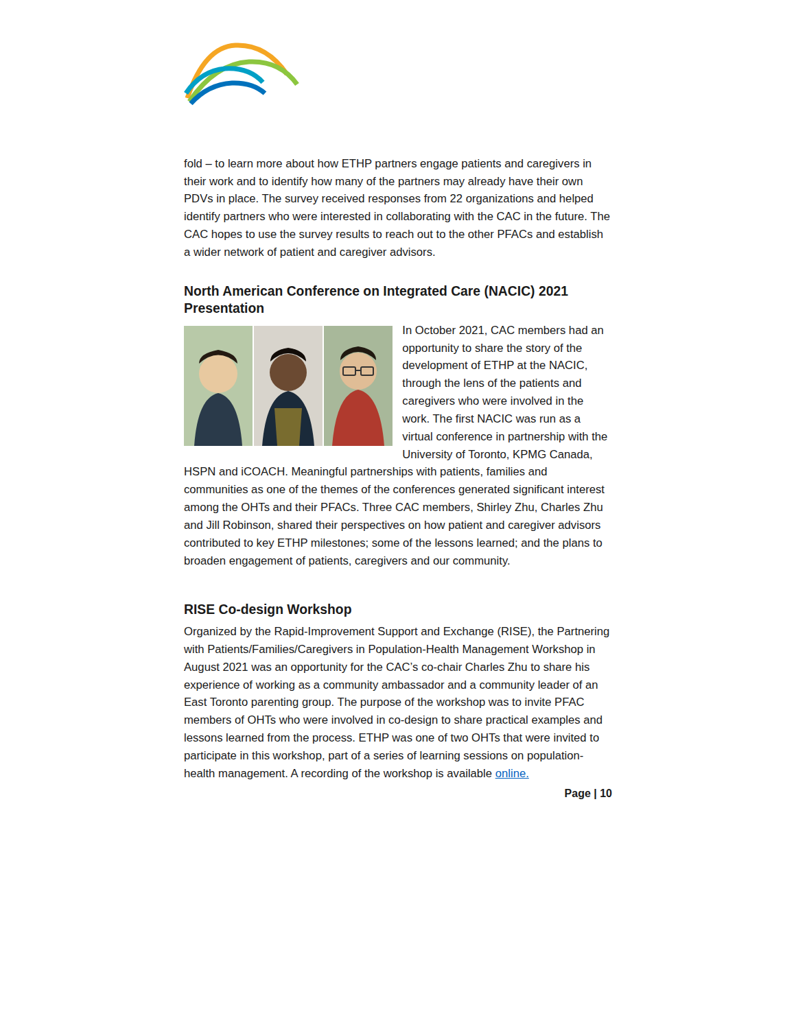fold – to learn more about how ETHP partners engage patients and caregivers in their work and to identify how many of the partners may already have their own PDVs in place. The survey received responses from 22 organizations and helped identify partners who were interested in collaborating with the CAC in the future. The CAC hopes to use the survey results to reach out to the other PFACs and establish a wider network of patient and caregiver advisors.
North American Conference on Integrated Care (NACIC) 2021 Presentation
In October 2021, CAC members had an opportunity to share the story of the development of ETHP at the NACIC, through the lens of the patients and caregivers who were involved in the work. The first NACIC was run as a virtual conference in partnership with the University of Toronto, KPMG Canada, HSPN and iCOACH. Meaningful partnerships with patients, families and communities as one of the themes of the conferences generated significant interest among the OHTs and their PFACs. Three CAC members, Shirley Zhu, Charles Zhu and Jill Robinson, shared their perspectives on how patient and caregiver advisors contributed to key ETHP milestones; some of the lessons learned; and the plans to broaden engagement of patients, caregivers and our community.
RISE Co-design Workshop
Organized by the Rapid-Improvement Support and Exchange (RISE), the Partnering with Patients/Families/Caregivers in Population-Health Management Workshop in August 2021 was an opportunity for the CAC’s co-chair Charles Zhu to share his experience of working as a community ambassador and a community leader of an East Toronto parenting group. The purpose of the workshop was to invite PFAC members of OHTs who were involved in co-design to share practical examples and lessons learned from the process. ETHP was one of two OHTs that were invited to participate in this workshop, part of a series of learning sessions on population-health management. A recording of the workshop is available online.
Page | 10